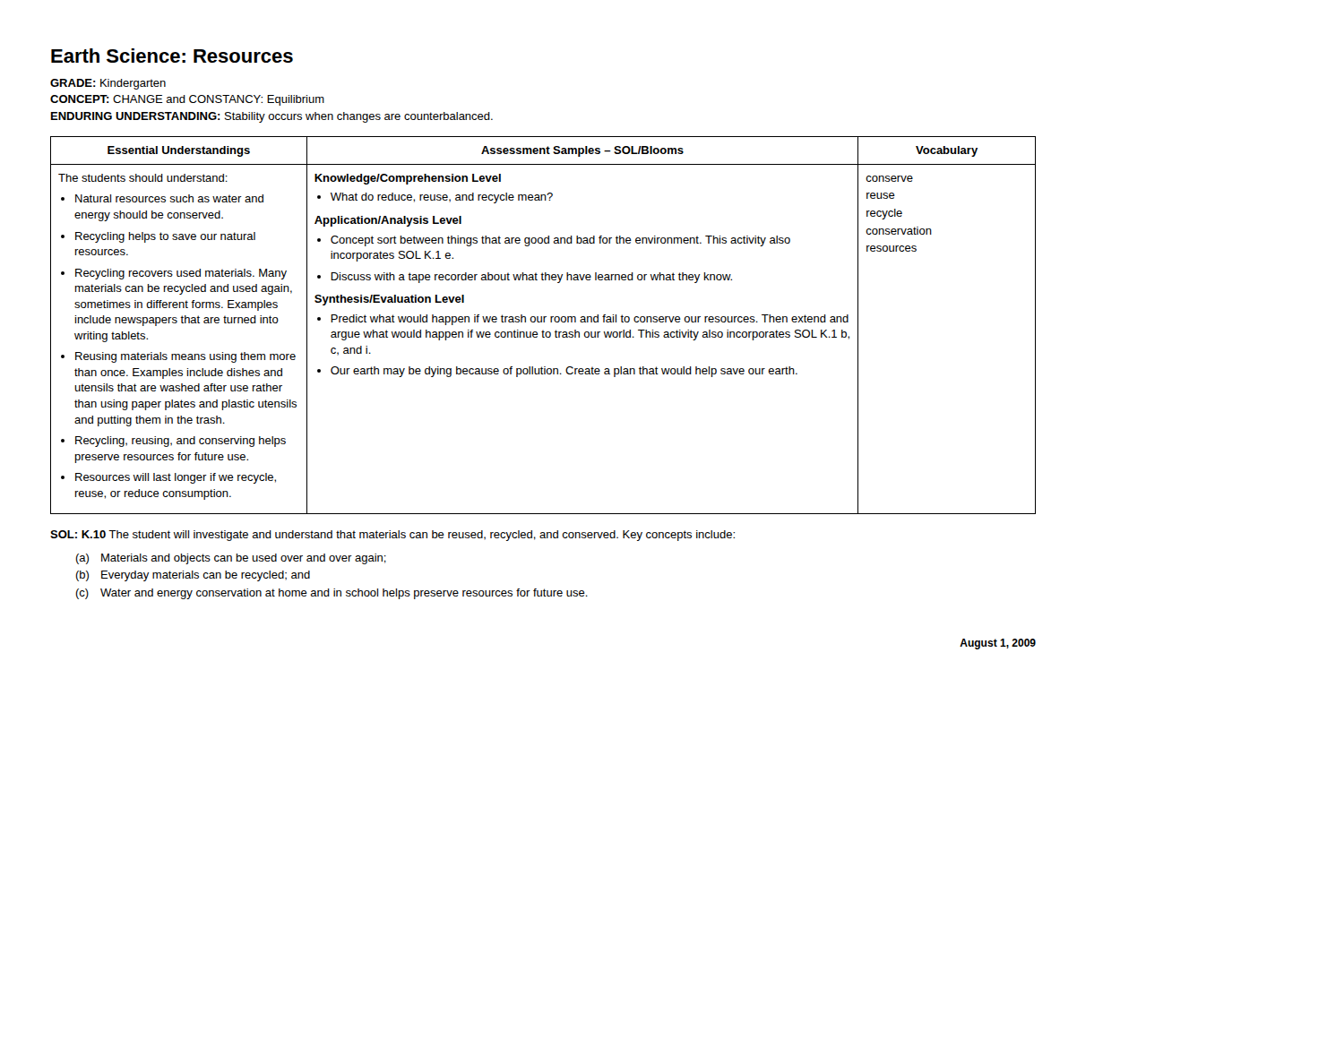Earth Science: Resources
GRADE: Kindergarten
CONCEPT: CHANGE and CONSTANCY: Equilibrium
ENDURING UNDERSTANDING: Stability occurs when changes are counterbalanced.
| Essential Understandings | Assessment Samples – SOL/Blooms | Vocabulary |
| --- | --- | --- |
| The students should understand: Natural resources such as water and energy should be conserved. Recycling helps to save our natural resources. Recycling recovers used materials. Many materials can be recycled and used again, sometimes in different forms. Examples include newspapers that are turned into writing tablets. Reusing materials means using them more than once. Examples include dishes and utensils that are washed after use rather than using paper plates and plastic utensils and putting them in the trash. Recycling, reusing, and conserving helps preserve resources for future use. Resources will last longer if we recycle, reuse, or reduce consumption. | Knowledge/Comprehension Level What do reduce, reuse, and recycle mean? Application/Analysis Level Concept sort between things that are good and bad for the environment. This activity also incorporates SOL K.1 e. Discuss with a tape recorder about what they have learned or what they know. Synthesis/Evaluation Level Predict what would happen if we trash our room and fail to conserve our resources. Then extend and argue what would happen if we continue to trash our world. This activity also incorporates SOL K.1 b, c, and i. Our earth may be dying because of pollution. Create a plan that would help save our earth. | conserve reuse recycle conservation resources |
SOL: K.10 The student will investigate and understand that materials can be reused, recycled, and conserved. Key concepts include:
(a) Materials and objects can be used over and over again;
(b) Everyday materials can be recycled; and
(c) Water and energy conservation at home and in school helps preserve resources for future use.
August 1, 2009